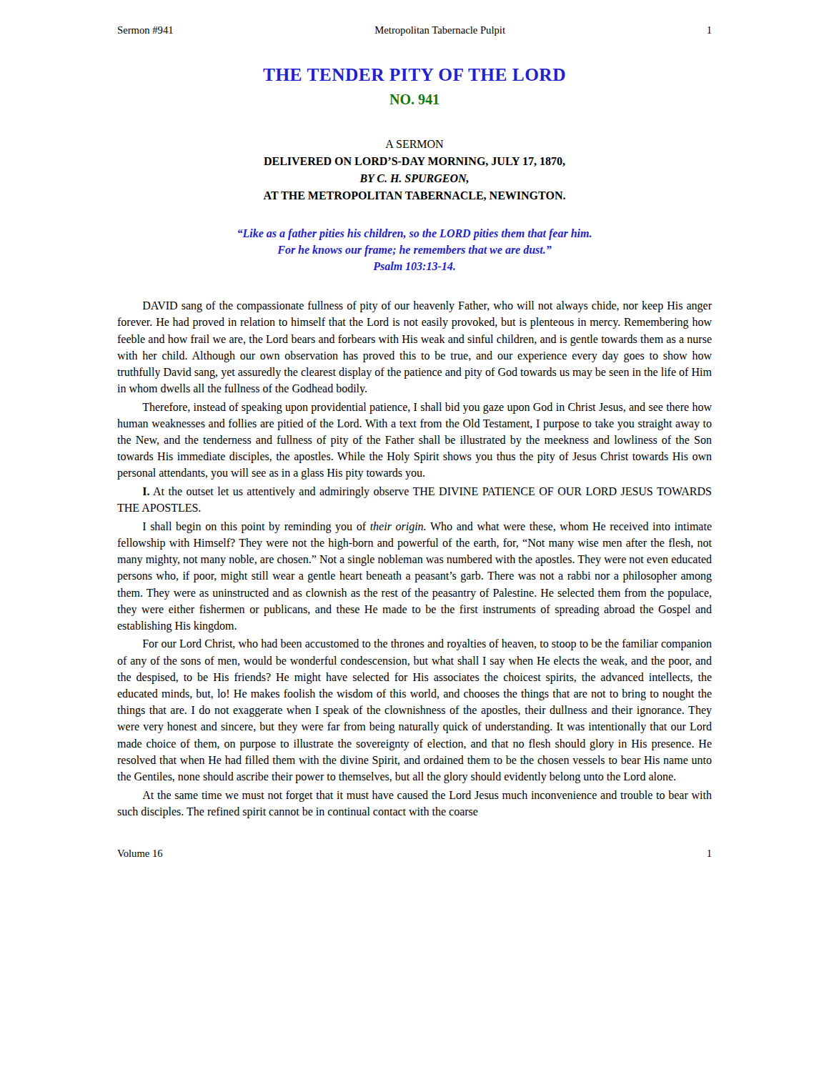Sermon #941 Metropolitan Tabernacle Pulpit 1
THE TENDER PITY OF THE LORD
NO. 941
A SERMON
DELIVERED ON LORD’S-DAY MORNING, JULY 17, 1870,
BY C. H. SPURGEON,
AT THE METROPOLITAN TABERNACLE, NEWINGTON.
“Like as a father pities his children, so the LORD pities them that fear him.
For he knows our frame; he remembers that we are dust.” Psalm 103:13-14.
DAVID sang of the compassionate fullness of pity of our heavenly Father, who will not always chide, nor keep His anger forever. He had proved in relation to himself that the Lord is not easily provoked, but is plenteous in mercy. Remembering how feeble and how frail we are, the Lord bears and forbears with His weak and sinful children, and is gentle towards them as a nurse with her child. Although our own observation has proved this to be true, and our experience every day goes to show how truthfully David sang, yet assuredly the clearest display of the patience and pity of God towards us may be seen in the life of Him in whom dwells all the fullness of the Godhead bodily.
Therefore, instead of speaking upon providential patience, I shall bid you gaze upon God in Christ Jesus, and see there how human weaknesses and follies are pitied of the Lord. With a text from the Old Testament, I purpose to take you straight away to the New, and the tenderness and fullness of pity of the Father shall be illustrated by the meekness and lowliness of the Son towards His immediate disciples, the apostles. While the Holy Spirit shows you thus the pity of Jesus Christ towards His own personal attendants, you will see as in a glass His pity towards you.
I. At the outset let us attentively and admiringly observe THE DIVINE PATIENCE OF OUR LORD JESUS TOWARDS THE APOSTLES.
I shall begin on this point by reminding you of their origin. Who and what were these, whom He received into intimate fellowship with Himself? They were not the high-born and powerful of the earth, for, “Not many wise men after the flesh, not many mighty, not many noble, are chosen.” Not a single nobleman was numbered with the apostles. They were not even educated persons who, if poor, might still wear a gentle heart beneath a peasant’s garb. There was not a rabbi nor a philosopher among them. They were as uninstructed and as clownish as the rest of the peasantry of Palestine. He selected them from the populace, they were either fishermen or publicans, and these He made to be the first instruments of spreading abroad the Gospel and establishing His kingdom.
For our Lord Christ, who had been accustomed to the thrones and royalties of heaven, to stoop to be the familiar companion of any of the sons of men, would be wonderful condescension, but what shall I say when He elects the weak, and the poor, and the despised, to be His friends? He might have selected for His associates the choicest spirits, the advanced intellects, the educated minds, but, lo! He makes foolish the wisdom of this world, and chooses the things that are not to bring to nought the things that are. I do not exaggerate when I speak of the clownishness of the apostles, their dullness and their ignorance. They were very honest and sincere, but they were far from being naturally quick of understanding. It was intentionally that our Lord made choice of them, on purpose to illustrate the sovereignty of election, and that no flesh should glory in His presence. He resolved that when He had filled them with the divine Spirit, and ordained them to be the chosen vessels to bear His name unto the Gentiles, none should ascribe their power to themselves, but all the glory should evidently belong unto the Lord alone.
At the same time we must not forget that it must have caused the Lord Jesus much inconvenience and trouble to bear with such disciples. The refined spirit cannot be in continual contact with the coarse
Volume 16 1